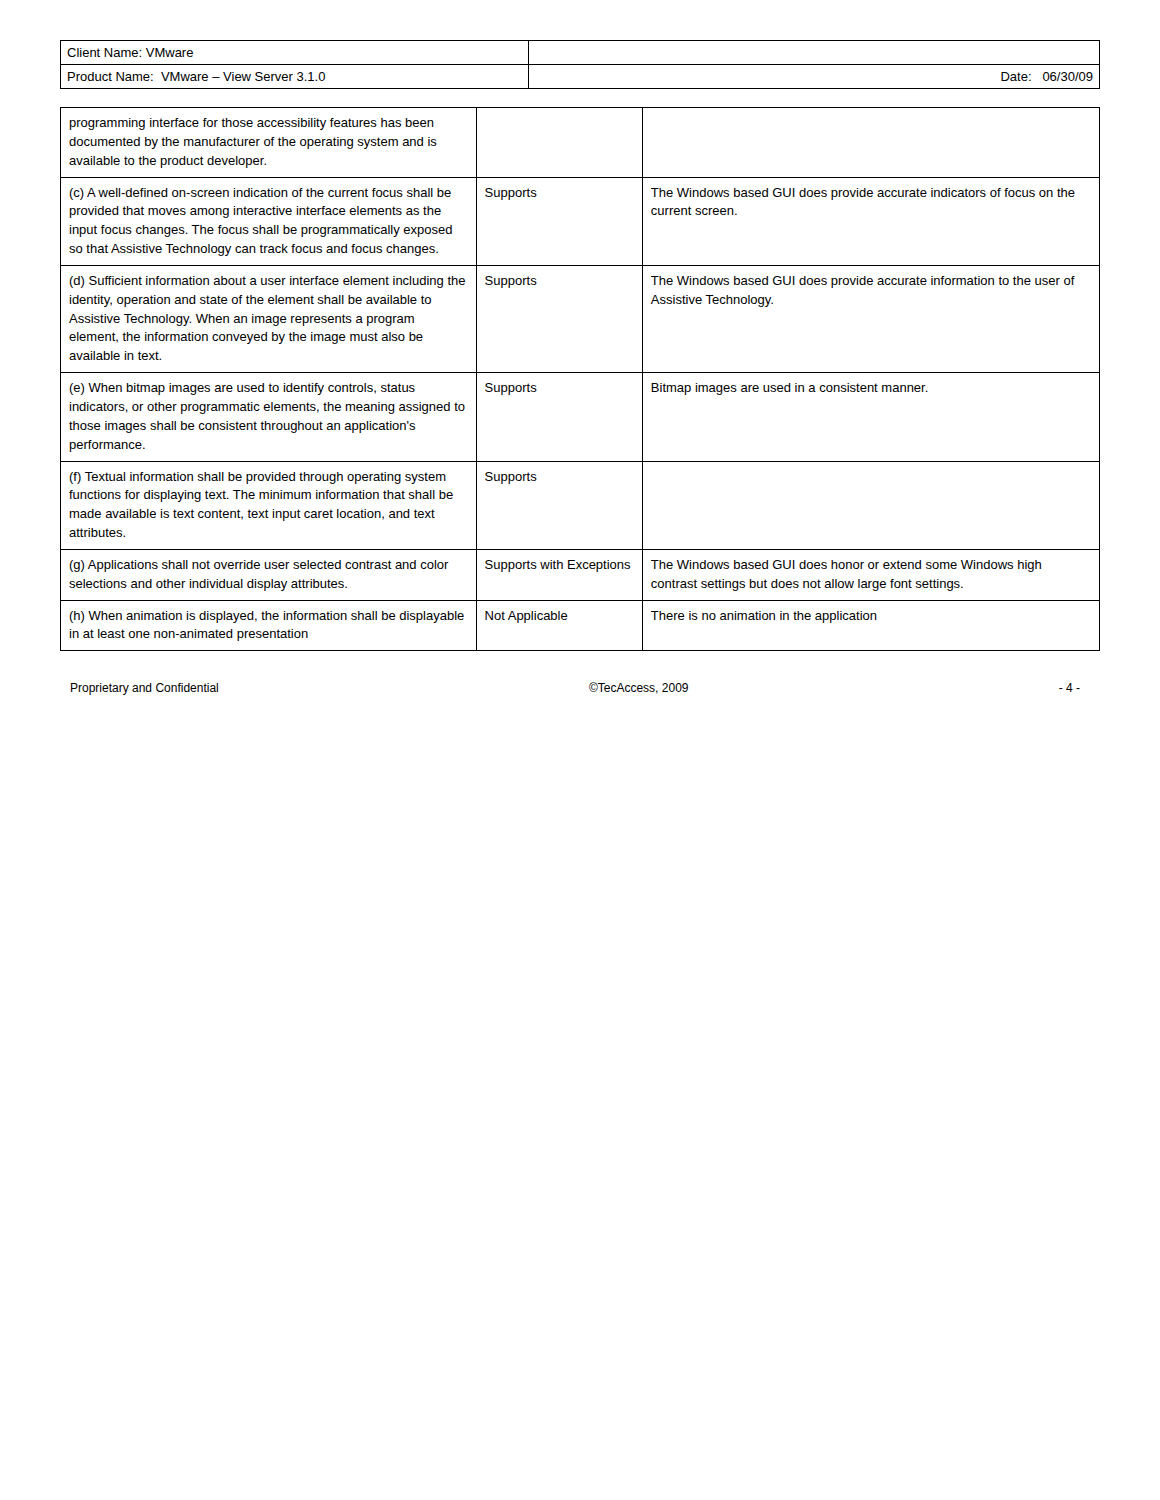| Client Name: VMware | |
| Product Name: VMware – View Server 3.1.0 | Date: 06/30/09 |
| programming interface for those accessibility features has been documented by the manufacturer of the operating system and is available to the product developer. | | |
| (c) A well-defined on-screen indication of the current focus shall be provided that moves among interactive interface elements as the input focus changes. The focus shall be programmatically exposed so that Assistive Technology can track focus and focus changes. | Supports | The Windows based GUI does provide accurate indicators of focus on the current screen. |
| (d) Sufficient information about a user interface element including the identity, operation and state of the element shall be available to Assistive Technology. When an image represents a program element, the information conveyed by the image must also be available in text. | Supports | The Windows based GUI does provide accurate information to the user of Assistive Technology. |
| (e) When bitmap images are used to identify controls, status indicators, or other programmatic elements, the meaning assigned to those images shall be consistent throughout an application's performance. | Supports | Bitmap images are used in a consistent manner. |
| (f) Textual information shall be provided through operating system functions for displaying text. The minimum information that shall be made available is text content, text input caret location, and text attributes. | Supports | |
| (g) Applications shall not override user selected contrast and color selections and other individual display attributes. | Supports with Exceptions | The Windows based GUI does honor or extend some Windows high contrast settings but does not allow large font settings. |
| (h) When animation is displayed, the information shall be displayable in at least one non-animated presentation | Not Applicable | There is no animation in the application |
Proprietary and Confidential
©TecAccess, 2009
- 4 -